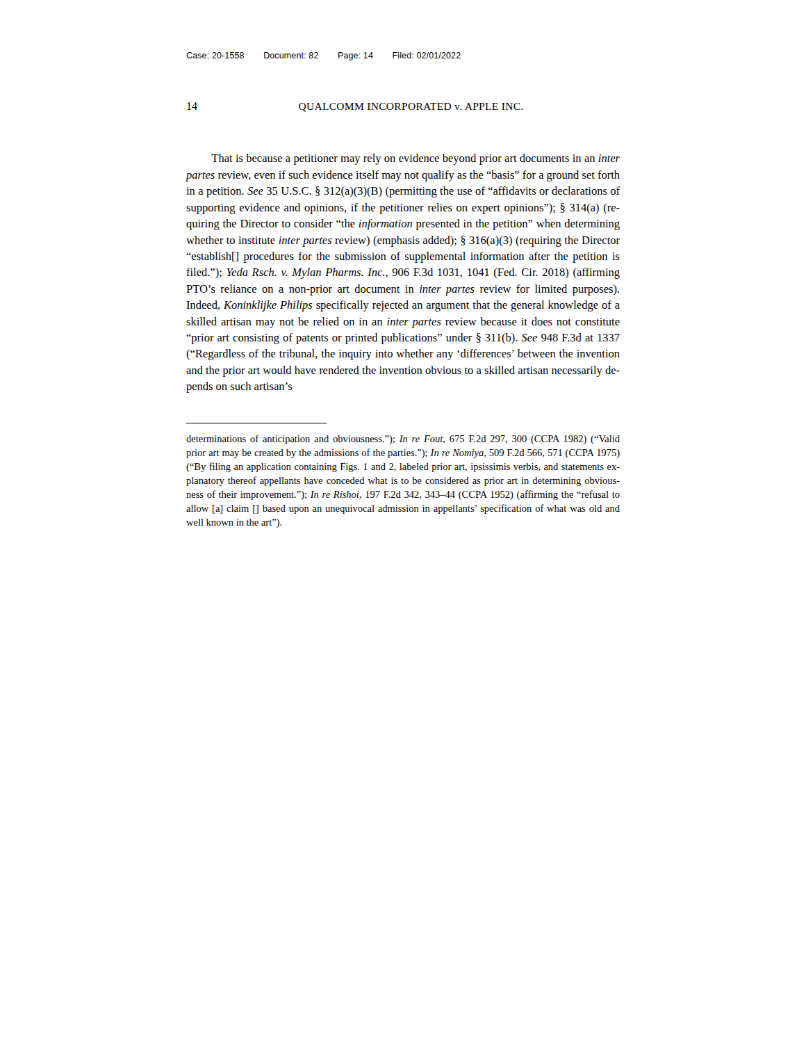Case: 20-1558 Document: 82 Page: 14 Filed: 02/01/2022
14
QUALCOMM INCORPORATED v. APPLE INC.
That is because a petitioner may rely on evidence beyond prior art documents in an inter partes review, even if such evidence itself may not qualify as the “basis” for a ground set forth in a petition. See 35 U.S.C. § 312(a)(3)(B) (permitting the use of “affidavits or declarations of supporting evidence and opinions, if the petitioner relies on expert opinions”); § 314(a) (requiring the Director to consider “the information presented in the petition” when determining whether to institute inter partes review) (emphasis added); § 316(a)(3) (requiring the Director “establish[] procedures for the submission of supplemental information after the petition is filed.”); Yeda Rsch. v. Mylan Pharms. Inc., 906 F.3d 1031, 1041 (Fed. Cir. 2018) (affirming PTO’s reliance on a non-prior art document in inter partes review for limited purposes). Indeed, Koninklijke Philips specifically rejected an argument that the general knowledge of a skilled artisan may not be relied on in an inter partes review because it does not constitute “prior art consisting of patents or printed publications” under § 311(b). See 948 F.3d at 1337 (“Regardless of the tribunal, the inquiry into whether any ‘differences’ between the invention and the prior art would have rendered the invention obvious to a skilled artisan necessarily depends on such artisan’s
determinations of anticipation and obviousness.”); In re Fout, 675 F.2d 297, 300 (CCPA 1982) (“Valid prior art may be created by the admissions of the parties.”); In re Nomiya, 509 F.2d 566, 571 (CCPA 1975) (“By filing an application containing Figs. 1 and 2, labeled prior art, ipsissimis verbis, and statements explanatory thereof appellants have conceded what is to be considered as prior art in determining obviousness of their improvement.”); In re Rishoi, 197 F.2d 342, 343–44 (CCPA 1952) (affirming the “refusal to allow [a] claim [] based upon an unequivocal admission in appellants’ specification of what was old and well known in the art”).